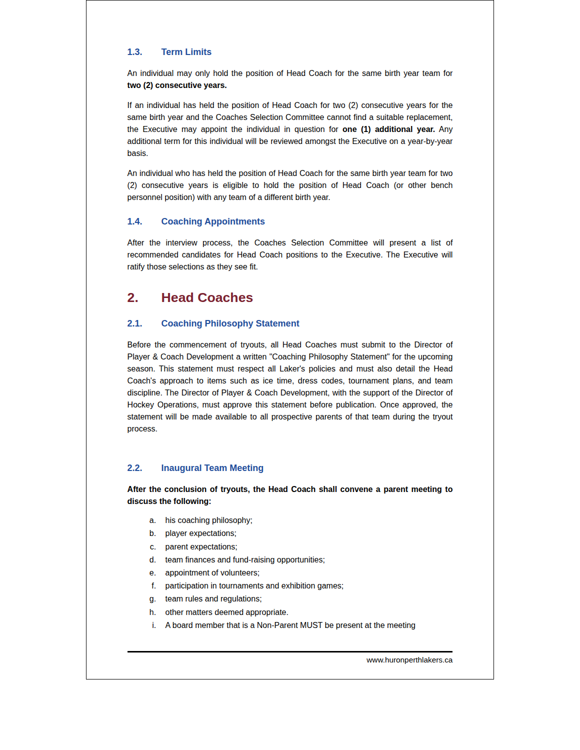1.3. Term Limits
An individual may only hold the position of Head Coach for the same birth year team for two (2) consecutive years.
If an individual has held the position of Head Coach for two (2) consecutive years for the same birth year and the Coaches Selection Committee cannot find a suitable replacement, the Executive may appoint the individual in question for one (1) additional year. Any additional term for this individual will be reviewed amongst the Executive on a year-by-year basis.
An individual who has held the position of Head Coach for the same birth year team for two (2) consecutive years is eligible to hold the position of Head Coach (or other bench personnel position) with any team of a different birth year.
1.4. Coaching Appointments
After the interview process, the Coaches Selection Committee will present a list of recommended candidates for Head Coach positions to the Executive. The Executive will ratify those selections as they see fit.
2. Head Coaches
2.1. Coaching Philosophy Statement
Before the commencement of tryouts, all Head Coaches must submit to the Director of Player & Coach Development a written "Coaching Philosophy Statement" for the upcoming season. This statement must respect all Laker's policies and must also detail the Head Coach's approach to items such as ice time, dress codes, tournament plans, and team discipline. The Director of Player & Coach Development, with the support of the Director of Hockey Operations, must approve this statement before publication. Once approved, the statement will be made available to all prospective parents of that team during the tryout process.
2.2. Inaugural Team Meeting
After the conclusion of tryouts, the Head Coach shall convene a parent meeting to discuss the following:
his coaching philosophy;
player expectations;
parent expectations;
team finances and fund-raising opportunities;
appointment of volunteers;
participation in tournaments and exhibition games;
team rules and regulations;
other matters deemed appropriate.
A board member that is a Non-Parent MUST be present at the meeting
www.huronperthlakers.ca